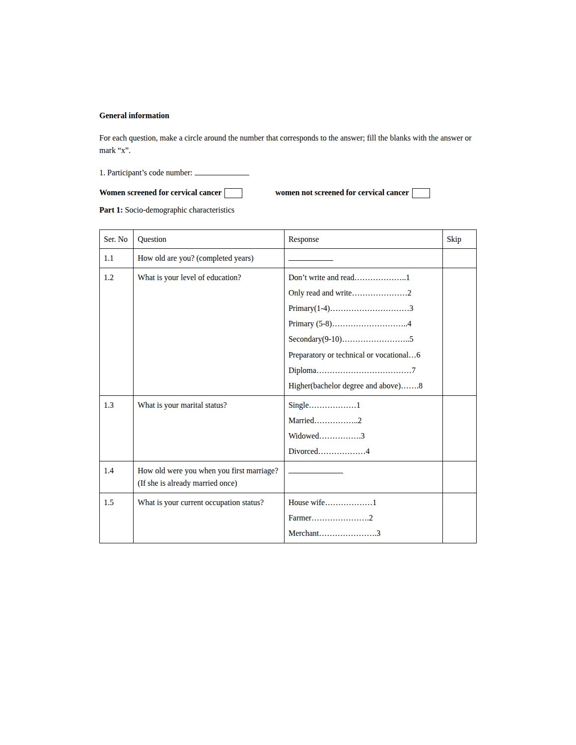General information
For each question, make a circle around the number that corresponds to the answer; fill the blanks with the answer or mark “x”.
1. Participant’s code number:
Women screened for cervical cancer women not screened for cervical cancer
Part 1: Socio-demographic characteristics
| Ser. No | Question | Response | Skip |
| --- | --- | --- | --- |
| 1.1 | How old are you? (completed years) | | |
| 1.2 | What is your level of education? | Don’t write and read………………..1 Only read and write…………………2 Primary(1-4)…………………………3 Primary (5-8)………………………..4 Secondary(9-10)……………………..5 Preparatory or technical or vocational…6 Diploma………………………………7 Higher(bachelor degree and above)…….8 | |
| 1.3 | What is your marital status? | Single………………1 Married……………..2 Widowed…………….3 Divorced………………4 | |
| 1.4 | How old were you when you first marriage? (If she is already married once) | | |
| 1.5 | What is your current occupation status? | House wife………………1 Farmer………………….2 Merchant………………….3 | |